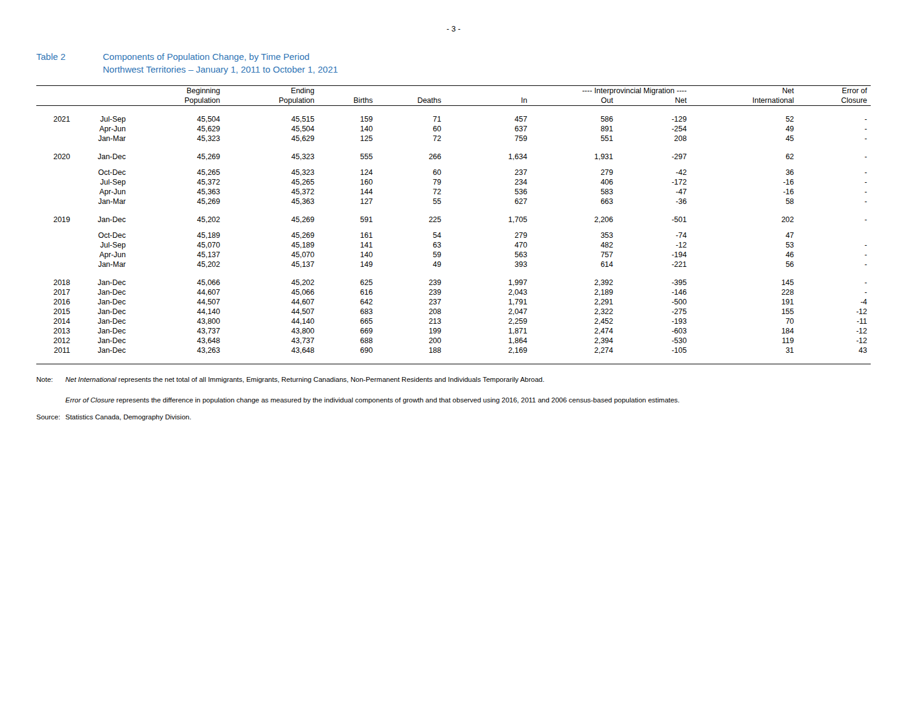- 3 -
Table 2 Components of Population Change, by Time Period
Northwest Territories – January 1, 2011 to October 1, 2021
| | Beginning | Ending | | | ---- Interprovincial Migration ---- | Net | Error of |
| --- | --- | --- | --- | --- | --- | --- | --- |
| | Population | Population | Births | Deaths | In | Out | Net | International | Closure |
| 2021 | Jul-Sep | 45,504 | 45,515 | 159 | 71 | 457 | 586 | -129 | 52 | - |
| | Apr-Jun | 45,629 | 45,504 | 140 | 60 | 637 | 891 | -254 | 49 | - |
| | Jan-Mar | 45,323 | 45,629 | 125 | 72 | 759 | 551 | 208 | 45 | - |
| 2020 | Jan-Dec | 45,269 | 45,323 | 555 | 266 | 1,634 | 1,931 | -297 | 62 | - |
| | Oct-Dec | 45,265 | 45,323 | 124 | 60 | 237 | 279 | -42 | 36 | - |
| | Jul-Sep | 45,372 | 45,265 | 160 | 79 | 234 | 406 | -172 | -16 | - |
| | Apr-Jun | 45,363 | 45,372 | 144 | 72 | 536 | 583 | -47 | -16 | - |
| | Jan-Mar | 45,269 | 45,363 | 127 | 55 | 627 | 663 | -36 | 58 | - |
| 2019 | Jan-Dec | 45,202 | 45,269 | 591 | 225 | 1,705 | 2,206 | -501 | 202 | - |
| | Oct-Dec | 45,189 | 45,269 | 161 | 54 | 279 | 353 | -74 | 47 | |
| | Jul-Sep | 45,070 | 45,189 | 141 | 63 | 470 | 482 | -12 | 53 | - |
| | Apr-Jun | 45,137 | 45,070 | 140 | 59 | 563 | 757 | -194 | 46 | - |
| | Jan-Mar | 45,202 | 45,137 | 149 | 49 | 393 | 614 | -221 | 56 | - |
| 2018 | Jan-Dec | 45,066 | 45,202 | 625 | 239 | 1,997 | 2,392 | -395 | 145 | - |
| 2017 | Jan-Dec | 44,607 | 45,066 | 616 | 239 | 2,043 | 2,189 | -146 | 228 | - |
| 2016 | Jan-Dec | 44,507 | 44,607 | 642 | 237 | 1,791 | 2,291 | -500 | 191 | -4 |
| 2015 | Jan-Dec | 44,140 | 44,507 | 683 | 208 | 2,047 | 2,322 | -275 | 155 | -12 |
| 2014 | Jan-Dec | 43,800 | 44,140 | 665 | 213 | 2,259 | 2,452 | -193 | 70 | -11 |
| 2013 | Jan-Dec | 43,737 | 43,800 | 669 | 199 | 1,871 | 2,474 | -603 | 184 | -12 |
| 2012 | Jan-Dec | 43,648 | 43,737 | 688 | 200 | 1,864 | 2,394 | -530 | 119 | -12 |
| 2011 | Jan-Dec | 43,263 | 43,648 | 690 | 188 | 2,169 | 2,274 | -105 | 31 | 43 |
Note: Net International represents the net total of all Immigrants, Emigrants, Returning Canadians, Non-Permanent Residents and Individuals Temporarily Abroad.
Error of Closure represents the difference in population change as measured by the individual components of growth and that observed using 2016, 2011 and 2006 census-based population estimates.
Source: Statistics Canada, Demography Division.